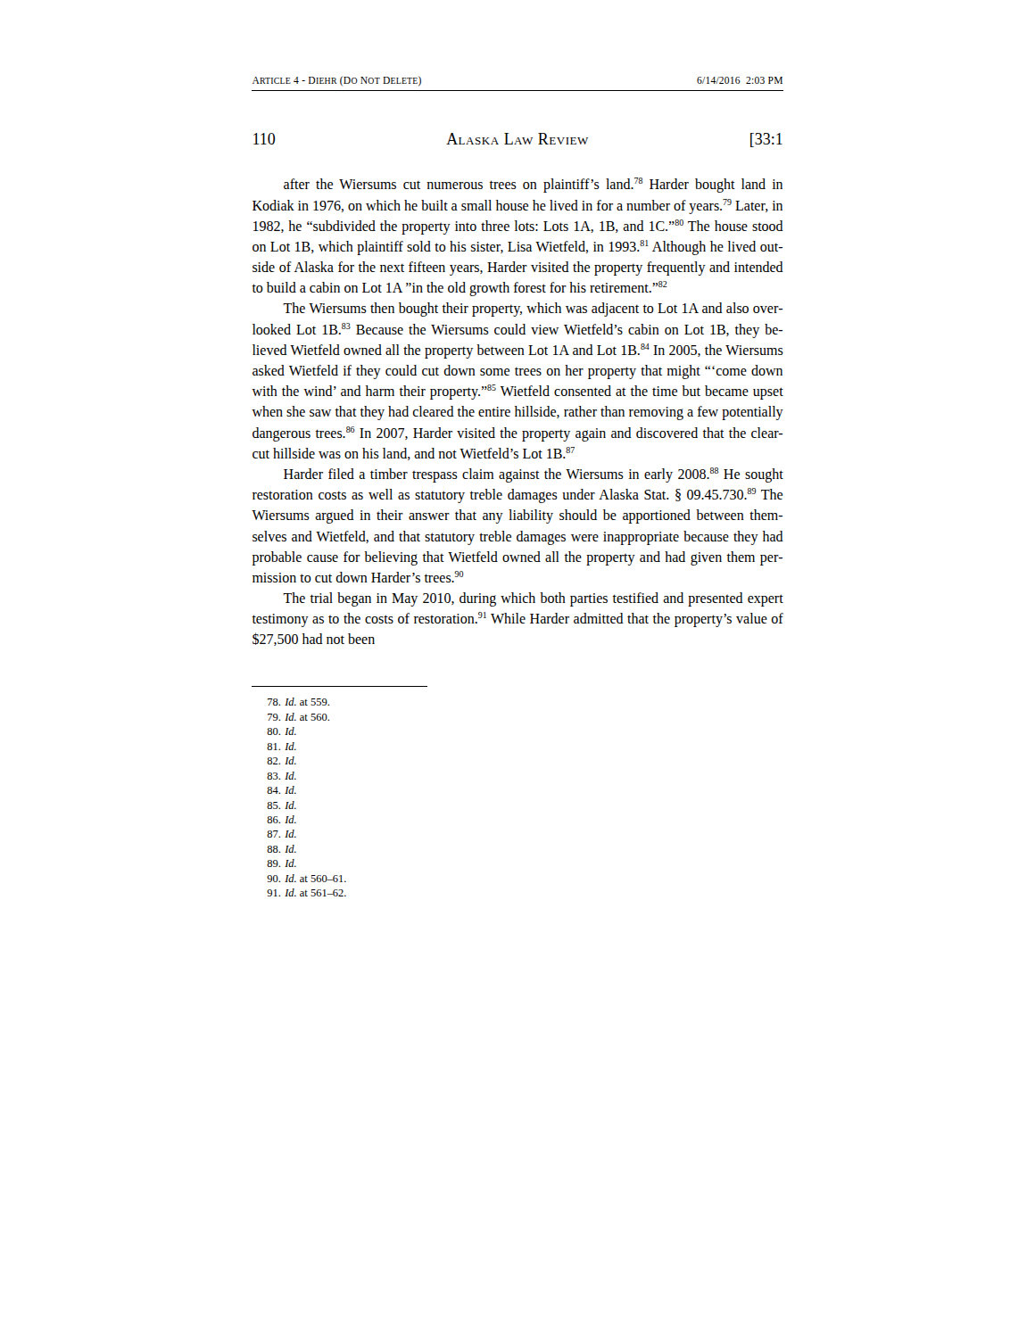ARTICLE 4 - DIEHR (DO NOT DELETE) 6/14/2016 2:03 PM
110
Alaska Law Review
[33:1
after the Wiersums cut numerous trees on plaintiff’s land.78 Harder bought land in Kodiak in 1976, on which he built a small house he lived in for a number of years.79 Later, in 1982, he “subdivided the property into three lots: Lots 1A, 1B, and 1C.”80 The house stood on Lot 1B, which plaintiff sold to his sister, Lisa Wietfeld, in 1993.81 Although he lived outside of Alaska for the next fifteen years, Harder visited the property frequently and intended to build a cabin on Lot 1A ”in the old growth forest for his retirement.”82
The Wiersums then bought their property, which was adjacent to Lot 1A and also overlooked Lot 1B.83 Because the Wiersums could view Wietfeld’s cabin on Lot 1B, they believed Wietfeld owned all the property between Lot 1A and Lot 1B.84 In 2005, the Wiersums asked Wietfeld if they could cut down some trees on her property that might “‘come down with the wind’ and harm their property.”85 Wietfeld consented at the time but became upset when she saw that they had cleared the entire hillside, rather than removing a few potentially dangerous trees.86 In 2007, Harder visited the property again and discovered that the clear-cut hillside was on his land, and not Wietfeld’s Lot 1B.87
Harder filed a timber trespass claim against the Wiersums in early 2008.88 He sought restoration costs as well as statutory treble damages under Alaska Stat. § 09.45.730.89 The Wiersums argued in their answer that any liability should be apportioned between themselves and Wietfeld, and that statutory treble damages were inappropriate because they had probable cause for believing that Wietfeld owned all the property and had given them permission to cut down Harder’s trees.90
The trial began in May 2010, during which both parties testified and presented expert testimony as to the costs of restoration.91 While Harder admitted that the property’s value of $27,500 had not been
78. Id. at 559.
79. Id. at 560.
80. Id.
81. Id.
82. Id.
83. Id.
84. Id.
85. Id.
86. Id.
87. Id.
88. Id.
89. Id.
90. Id. at 560–61.
91. Id. at 561–62.